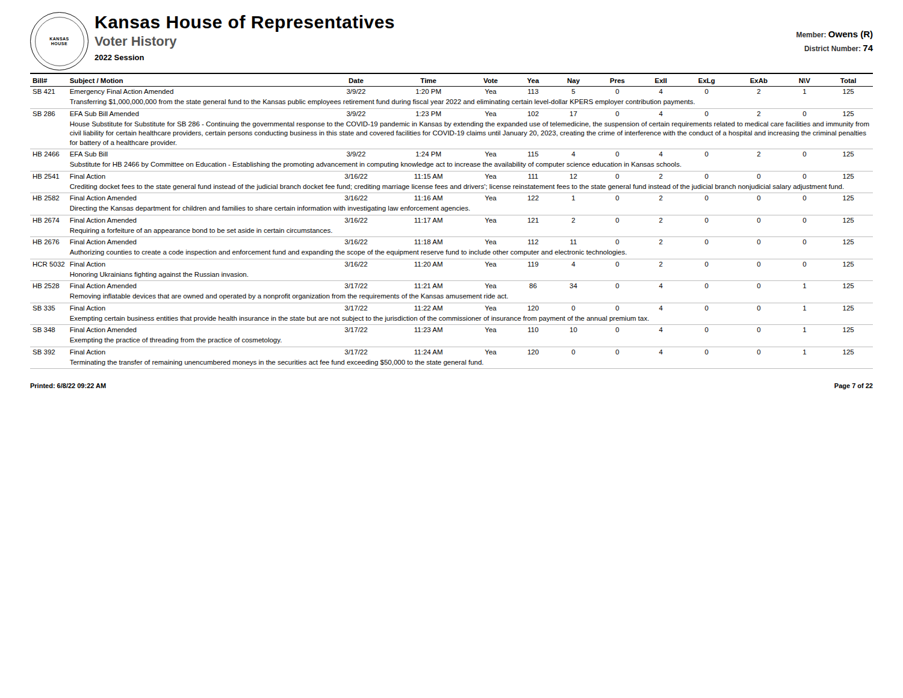KANSAS HOUSE
Kansas House of Representatives
Voter History
2022 Session
Member: Owens (R)
District Number: 74
| Bill# | Subject / Motion | Date | Time | Vote | Yea | Nay | Pres | ExII | ExLg | ExAb | N\V | Total |
| --- | --- | --- | --- | --- | --- | --- | --- | --- | --- | --- | --- | --- |
| SB 421 | Emergency Final Action Amended | 3/9/22 | 1:20 PM | Yea | 113 | 5 | 0 | 4 | 0 | 2 | 1 | 125 |
| | Transferring $1,000,000,000 from the state general fund to the Kansas public employees retirement fund during fiscal year 2022 and eliminating certain level-dollar KPERS employer contribution payments. |
| SB 286 | EFA Sub Bill Amended | 3/9/22 | 1:23 PM | Yea | 102 | 17 | 0 | 4 | 0 | 2 | 0 | 125 |
| | House Substitute for Substitute for SB 286 - Continuing the governmental response to the COVID-19 pandemic in Kansas by extending the expanded use of telemedicine, the suspension of certain requirements related to medical care facilities and immunity from civil liability for certain healthcare providers, certain persons conducting business in this state and covered facilities for COVID-19 claims until January 20, 2023, creating the crime of interference with the conduct of a hospital and increasing the criminal penalties for battery of a healthcare provider. |
| HB 2466 | EFA Sub Bill | 3/9/22 | 1:24 PM | Yea | 115 | 4 | 0 | 4 | 0 | 2 | 0 | 125 |
| | Substitute for HB 2466 by Committee on Education - Establishing the promoting advancement in computing knowledge act to increase the availability of computer science education in Kansas schools. |
| HB 2541 | Final Action | 3/16/22 | 11:15 AM | Yea | 111 | 12 | 0 | 2 | 0 | 0 | 0 | 125 |
| | Crediting docket fees to the state general fund instead of the judicial branch docket fee fund; crediting marriage license fees and drivers'; license reinstatement fees to the state general fund instead of the judicial branch nonjudicial salary adjustment fund. |
| HB 2582 | Final Action Amended | 3/16/22 | 11:16 AM | Yea | 122 | 1 | 0 | 2 | 0 | 0 | 0 | 125 |
| | Directing the Kansas department for children and families to share certain information with investigating law enforcement agencies. |
| HB 2674 | Final Action Amended | 3/16/22 | 11:17 AM | Yea | 121 | 2 | 0 | 2 | 0 | 0 | 0 | 125 |
| | Requiring a forfeiture of an appearance bond to be set aside in certain circumstances. |
| HB 2676 | Final Action Amended | 3/16/22 | 11:18 AM | Yea | 112 | 11 | 0 | 2 | 0 | 0 | 0 | 125 |
| | Authorizing counties to create a code inspection and enforcement fund and expanding the scope of the equipment reserve fund to include other computer and electronic technologies. |
| HCR 5032 | Final Action | 3/16/22 | 11:20 AM | Yea | 119 | 4 | 0 | 2 | 0 | 0 | 0 | 125 |
| | Honoring Ukrainians fighting against the Russian invasion. |
| HB 2528 | Final Action Amended | 3/17/22 | 11:21 AM | Yea | 86 | 34 | 0 | 4 | 0 | 0 | 1 | 125 |
| | Removing inflatable devices that are owned and operated by a nonprofit organization from the requirements of the Kansas amusement ride act. |
| SB 335 | Final Action | 3/17/22 | 11:22 AM | Yea | 120 | 0 | 0 | 4 | 0 | 0 | 1 | 125 |
| | Exempting certain business entities that provide health insurance in the state but are not subject to the jurisdiction of the commissioner of insurance from payment of the annual premium tax. |
| SB 348 | Final Action Amended | 3/17/22 | 11:23 AM | Yea | 110 | 10 | 0 | 4 | 0 | 0 | 1 | 125 |
| | Exempting the practice of threading from the practice of cosmetology. |
| SB 392 | Final Action | 3/17/22 | 11:24 AM | Yea | 120 | 0 | 0 | 4 | 0 | 0 | 1 | 125 |
| | Terminating the transfer of remaining unencumbered moneys in the securities act fee fund exceeding $50,000 to the state general fund. |
Printed: 6/8/22 09:22 AM
Page 7 of 22